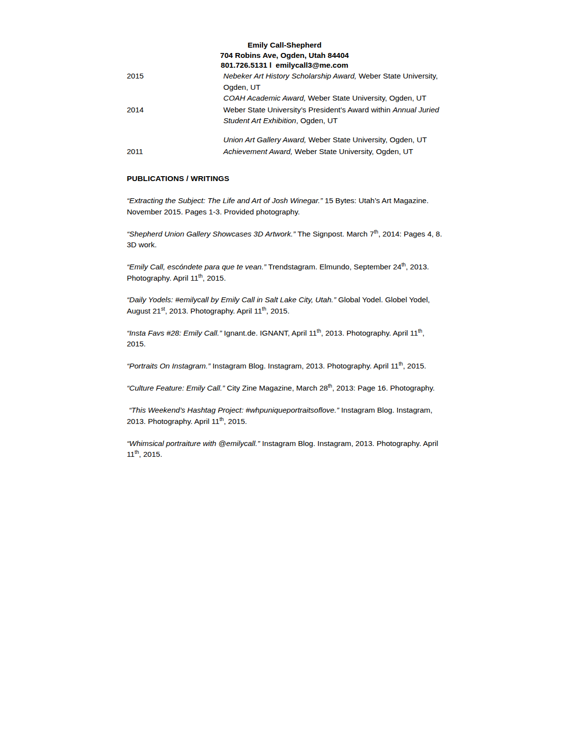Emily Call-Shepherd 704 Robins Ave, Ogden, Utah 84404 801.726.5131 l emilycall3@me.com
| 2015 | Nebeker Art History Scholarship Award, Weber State University, Ogden, UT COAH Academic Award, Weber State University, Ogden, UT |
| 2014 | Weber State University’s President’s Award within Annual Juried Student Art Exhibition , Ogden, UT Union Art Gallery Award, Weber State University, Ogden, UT |
| 2011 | Achievement Award, Weber State University, Ogden, UT |
PUBLICATIONS / WRITINGS
“Extracting the Subject: The Life and Art of Josh Winegar.” 15 Bytes: Utah’s Art Magazine. November 2015. Pages 1-3. Provided photography.
“Shepherd Union Gallery Showcases 3D Artwork.” The Signpost. March 7th, 2014: Pages 4, 8. 3D work.
“Emily Call, escóndete para que te vean.” Trendstagram. Elmundo, September 24th, 2013. Photography. April 11th, 2015.
“Daily Yodels: #emilycall by Emily Call in Salt Lake City, Utah.” Global Yodel. Globel Yodel, August 21st, 2013. Photography. April 11th, 2015.
“Insta Favs #28: Emily Call.” Ignant.de. IGNANT, April 11th, 2013. Photography. April 11th, 2015.
“Portraits On Instagram.” Instagram Blog. Instagram, 2013. Photography. April 11th, 2015.
“Culture Feature: Emily Call.” City Zine Magazine, March 28th, 2013: Page 16. Photography.
“This Weekend’s Hashtag Project: #whpuniqueportraitsoflove.” Instagram Blog. Instagram, 2013. Photography. April 11th, 2015.
“Whimsical portraiture with @emilycall.” Instagram Blog. Instagram, 2013. Photography. April 11th, 2015.